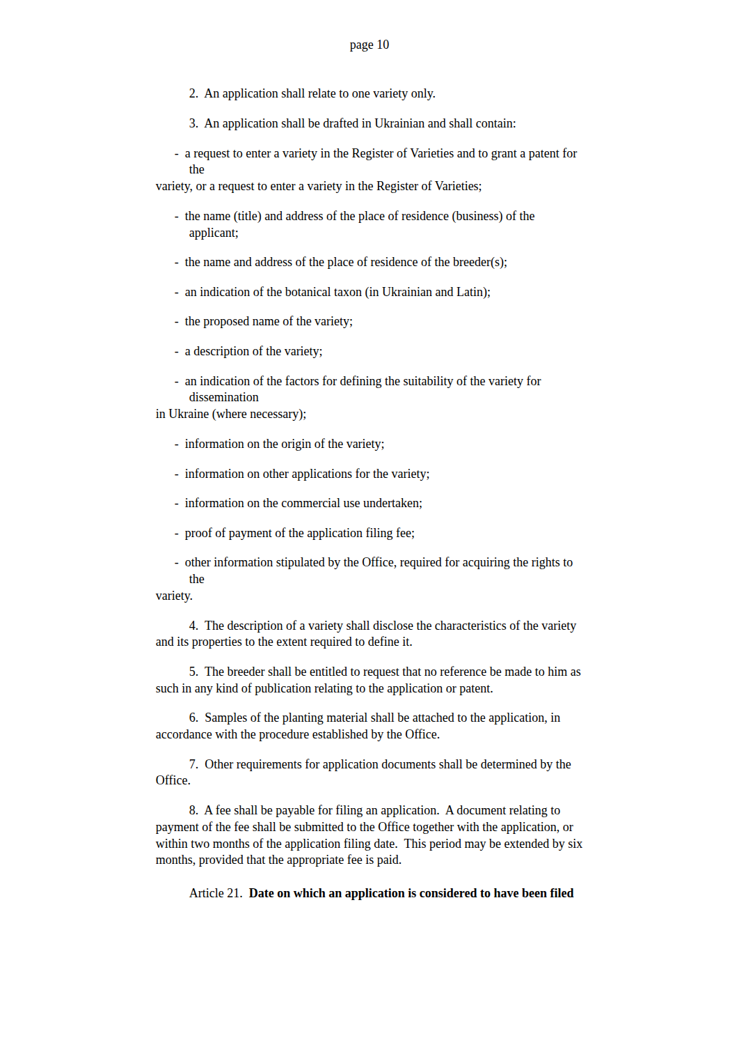page 10
2. An application shall relate to one variety only.
3. An application shall be drafted in Ukrainian and shall contain:
- a request to enter a variety in the Register of Varieties and to grant a patent for the
variety, or a request to enter a variety in the Register of Varieties;
- the name (title) and address of the place of residence (business) of the applicant;
- the name and address of the place of residence of the breeder(s);
- an indication of the botanical taxon (in Ukrainian and Latin);
- the proposed name of the variety;
- a description of the variety;
- an indication of the factors for defining the suitability of the variety for dissemination
in Ukraine (where necessary);
- information on the origin of the variety;
- information on other applications for the variety;
- information on the commercial use undertaken;
- proof of payment of the application filing fee;
- other information stipulated by the Office, required for acquiring the rights to the
variety.
4. The description of a variety shall disclose the characteristics of the variety and its properties to the extent required to define it.
5. The breeder shall be entitled to request that no reference be made to him as such in any kind of publication relating to the application or patent.
6. Samples of the planting material shall be attached to the application, in accordance with the procedure established by the Office.
7. Other requirements for application documents shall be determined by the Office.
8. A fee shall be payable for filing an application. A document relating to payment of the fee shall be submitted to the Office together with the application, or within two months of the application filing date. This period may be extended by six months, provided that the appropriate fee is paid.
Article 21. Date on which an application is considered to have been filed